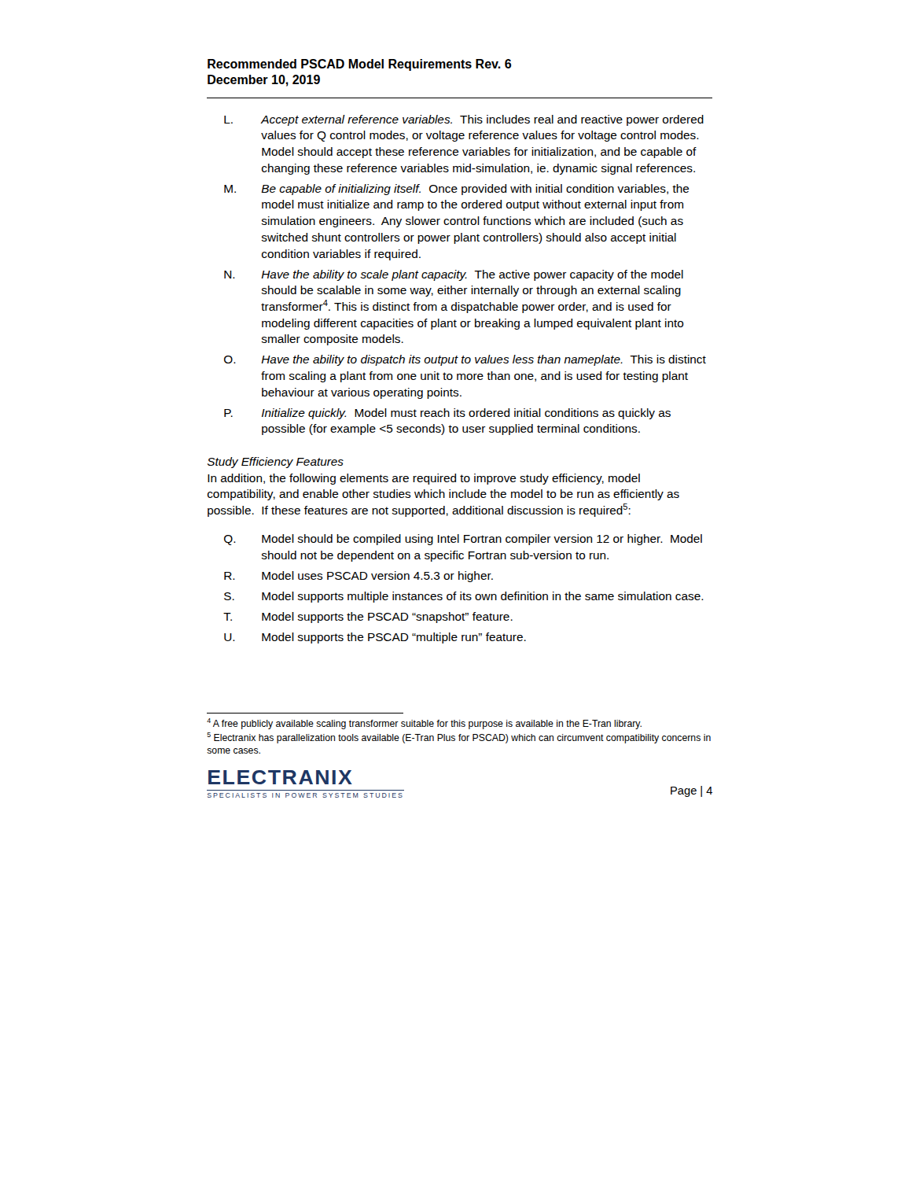Recommended PSCAD Model Requirements Rev. 6
December 10, 2019
L. Accept external reference variables. This includes real and reactive power ordered values for Q control modes, or voltage reference values for voltage control modes. Model should accept these reference variables for initialization, and be capable of changing these reference variables mid-simulation, ie. dynamic signal references.
M. Be capable of initializing itself. Once provided with initial condition variables, the model must initialize and ramp to the ordered output without external input from simulation engineers. Any slower control functions which are included (such as switched shunt controllers or power plant controllers) should also accept initial condition variables if required.
N. Have the ability to scale plant capacity. The active power capacity of the model should be scalable in some way, either internally or through an external scaling transformer4. This is distinct from a dispatchable power order, and is used for modeling different capacities of plant or breaking a lumped equivalent plant into smaller composite models.
O. Have the ability to dispatch its output to values less than nameplate. This is distinct from scaling a plant from one unit to more than one, and is used for testing plant behaviour at various operating points.
P. Initialize quickly. Model must reach its ordered initial conditions as quickly as possible (for example <5 seconds) to user supplied terminal conditions.
Study Efficiency Features
In addition, the following elements are required to improve study efficiency, model compatibility, and enable other studies which include the model to be run as efficiently as possible. If these features are not supported, additional discussion is required5:
Q. Model should be compiled using Intel Fortran compiler version 12 or higher. Model should not be dependent on a specific Fortran sub-version to run.
R. Model uses PSCAD version 4.5.3 or higher.
S. Model supports multiple instances of its own definition in the same simulation case.
T. Model supports the PSCAD “snapshot” feature.
U. Model supports the PSCAD “multiple run” feature.
4 A free publicly available scaling transformer suitable for this purpose is available in the E-Tran library.
5 Electranix has parallelization tools available (E-Tran Plus for PSCAD) which can circumvent compatibility concerns in some cases.
ELECTRANIX
SPECIALISTS IN POWER SYSTEM STUDIES
Page | 4